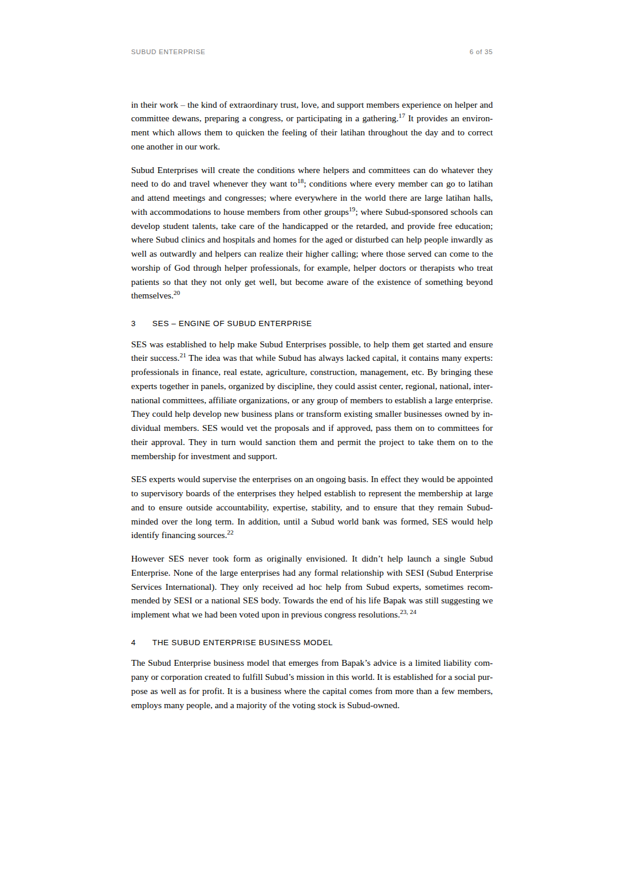Subud Enterprise 6 of 35
in their work – the kind of extraordinary trust, love, and support members experience on helper and committee dewans, preparing a congress, or participating in a gathering.17 It provides an environment which allows them to quicken the feeling of their latihan throughout the day and to correct one another in our work.
Subud Enterprises will create the conditions where helpers and committees can do whatever they need to do and travel whenever they want to18; conditions where every member can go to latihan and attend meetings and congresses; where everywhere in the world there are large latihan halls, with accommodations to house members from other groups19; where Subud-sponsored schools can develop student talents, take care of the handicapped or the retarded, and provide free education; where Subud clinics and hospitals and homes for the aged or disturbed can help people inwardly as well as outwardly and helpers can realize their higher calling; where those served can come to the worship of God through helper professionals, for example, helper doctors or therapists who treat patients so that they not only get well, but become aware of the existence of something beyond themselves.20
3 SES – Engine of Subud Enterprise
SES was established to help make Subud Enterprises possible, to help them get started and ensure their success.21 The idea was that while Subud has always lacked capital, it contains many experts: professionals in finance, real estate, agriculture, construction, management, etc. By bringing these experts together in panels, organized by discipline, they could assist center, regional, national, international committees, affiliate organizations, or any group of members to establish a large enterprise. They could help develop new business plans or transform existing smaller businesses owned by individual members. SES would vet the proposals and if approved, pass them on to committees for their approval. They in turn would sanction them and permit the project to take them on to the membership for investment and support.
SES experts would supervise the enterprises on an ongoing basis. In effect they would be appointed to supervisory boards of the enterprises they helped establish to represent the membership at large and to ensure outside accountability, expertise, stability, and to ensure that they remain Subud-minded over the long term. In addition, until a Subud world bank was formed, SES would help identify financing sources.22
However SES never took form as originally envisioned. It didn’t help launch a single Subud Enterprise. None of the large enterprises had any formal relationship with SESI (Subud Enterprise Services International). They only received ad hoc help from Subud experts, sometimes recommended by SESI or a national SES body. Towards the end of his life Bapak was still suggesting we implement what we had been voted upon in previous congress resolutions.23, 24
4 The Subud Enterprise Business Model
The Subud Enterprise business model that emerges from Bapak’s advice is a limited liability company or corporation created to fulfill Subud’s mission in this world. It is established for a social purpose as well as for profit. It is a business where the capital comes from more than a few members, employs many people, and a majority of the voting stock is Subud-owned.